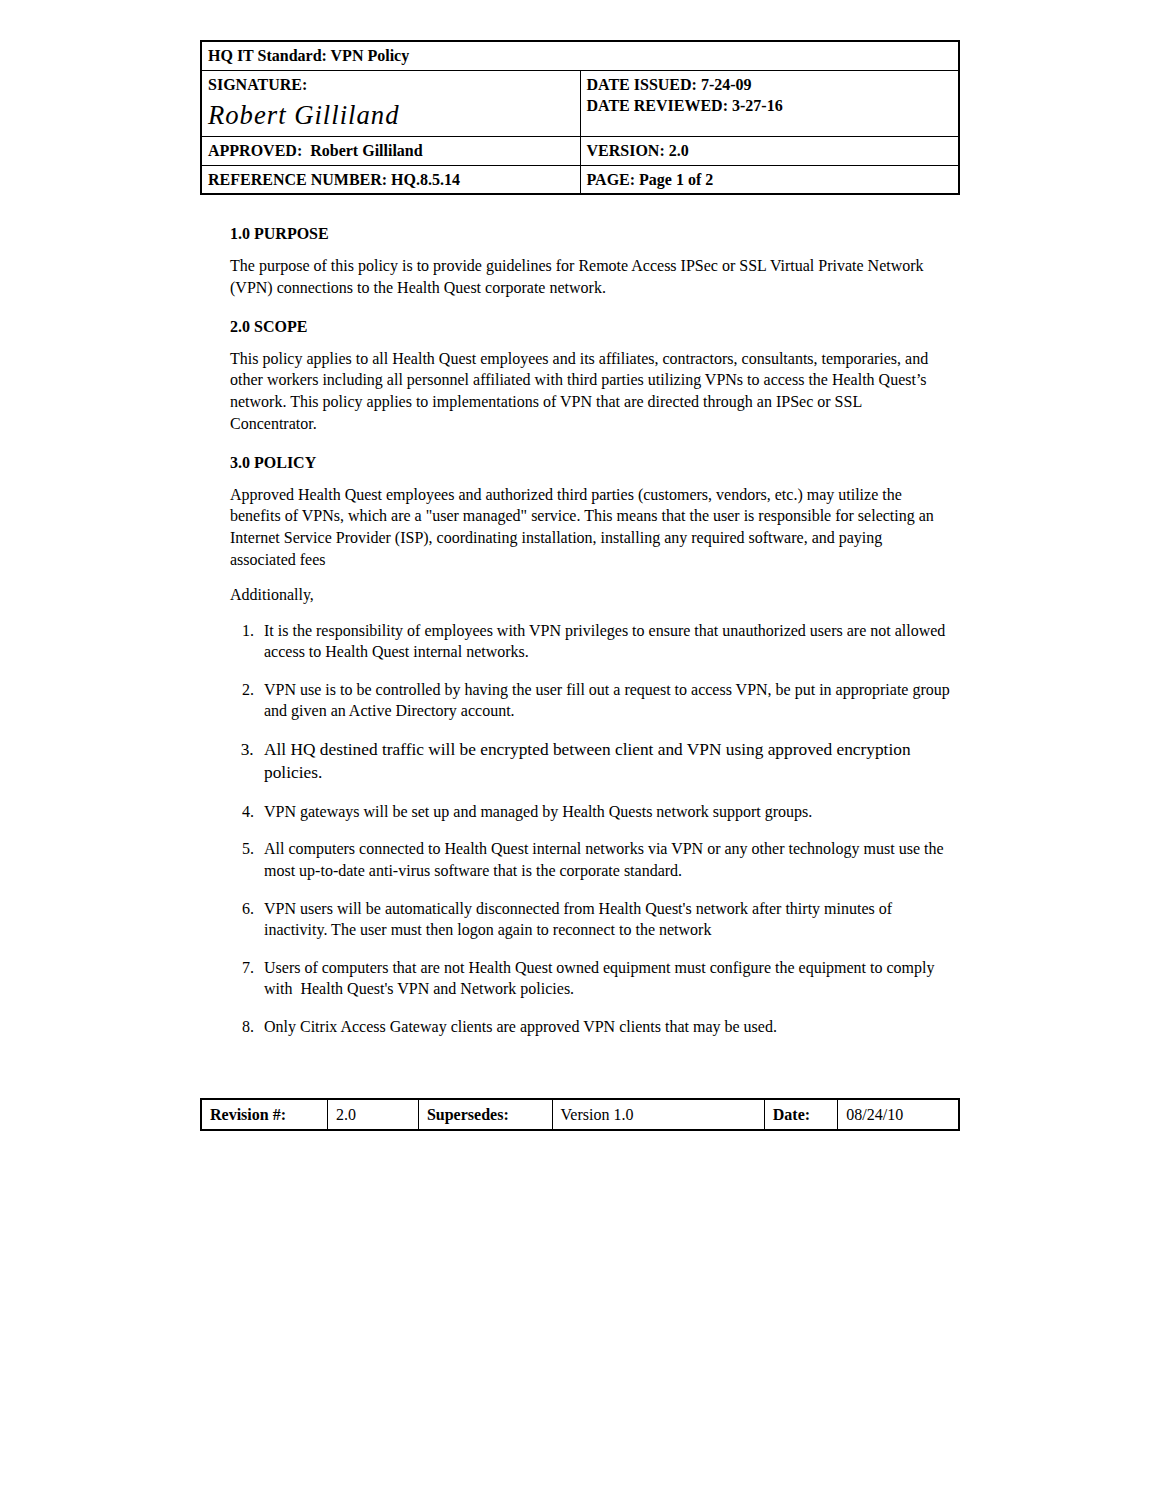| HQ IT Standard: VPN Policy |
| SIGNATURE: Robert Gilliland | DATE ISSUED: 7-24-09 DATE REVIEWED: 3-27-16 |
| APPROVED: Robert Gilliland | VERSION: 2.0 |
| REFERENCE NUMBER: HQ.8.5.14 | PAGE: Page 1 of 2 |
1.0 PURPOSE
The purpose of this policy is to provide guidelines for Remote Access IPSec or SSL Virtual Private Network (VPN) connections to the Health Quest corporate network.
2.0 SCOPE
This policy applies to all Health Quest employees and its affiliates, contractors, consultants, temporaries, and other workers including all personnel affiliated with third parties utilizing VPNs to access the Health Quest’s network. This policy applies to implementations of VPN that are directed through an IPSec or SSL Concentrator.
3.0 POLICY
Approved Health Quest employees and authorized third parties (customers, vendors, etc.) may utilize the benefits of VPNs, which are a "user managed" service. This means that the user is responsible for selecting an Internet Service Provider (ISP), coordinating installation, installing any required software, and paying associated fees
Additionally,
It is the responsibility of employees with VPN privileges to ensure that unauthorized users are not allowed access to Health Quest internal networks.
VPN use is to be controlled by having the user fill out a request to access VPN, be put in appropriate group and given an Active Directory account.
All HQ destined traffic will be encrypted between client and VPN using approved encryption policies.
VPN gateways will be set up and managed by Health Quests network support groups.
All computers connected to Health Quest internal networks via VPN or any other technology must use the most up-to-date anti-virus software that is the corporate standard.
VPN users will be automatically disconnected from Health Quest's network after thirty minutes of inactivity. The user must then logon again to reconnect to the network
Users of computers that are not Health Quest owned equipment must configure the equipment to comply with Health Quest's VPN and Network policies.
Only Citrix Access Gateway clients are approved VPN clients that may be used.
| Revision #: | 2.0 | Supersedes: | Version 1.0 | Date: | 08/24/10 |